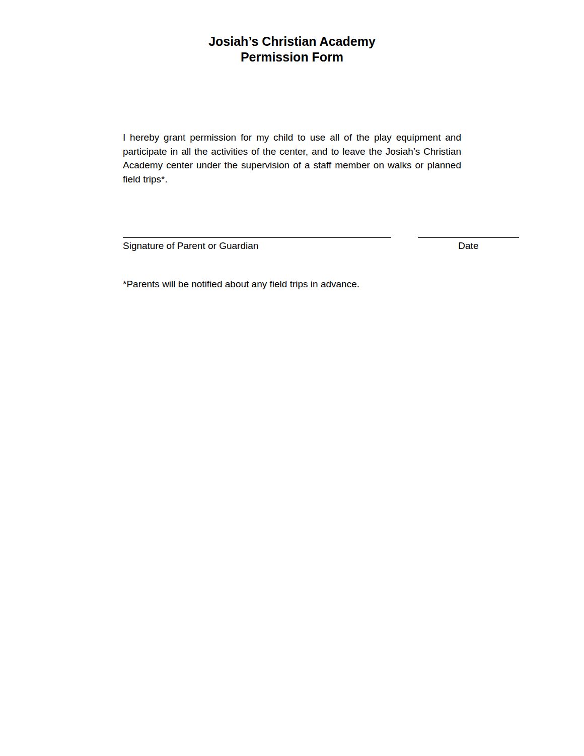Josiah’s Christian Academy
Permission Form
I hereby grant permission for my child to use all of the play equipment and participate in all the activities of the center, and to leave the Josiah’s Christian Academy center under the supervision of a staff member on walks or planned field trips*.
Signature of Parent or Guardian
Date
*Parents will be notified about any field trips in advance.